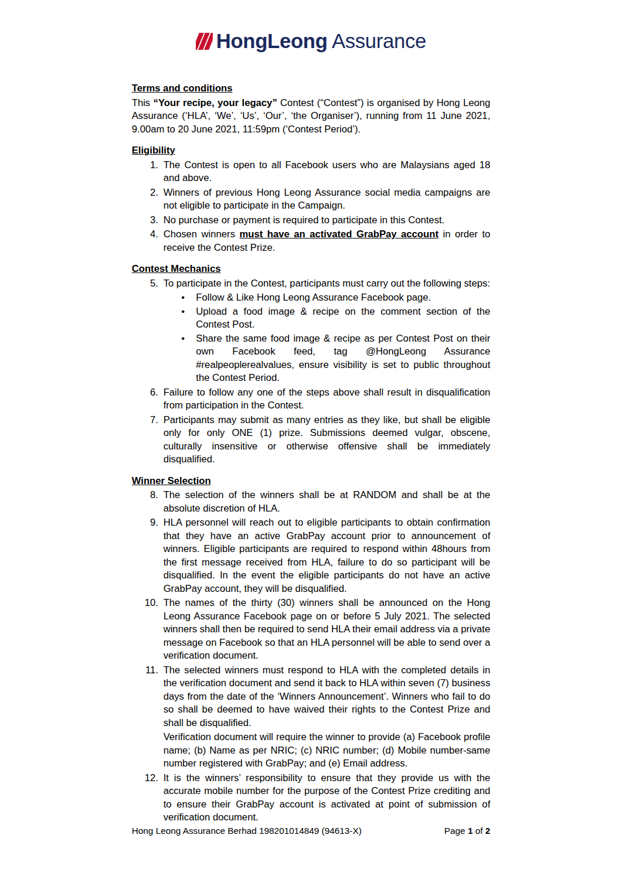HongLeong Assurance
Terms and conditions
This “Your recipe, your legacy” Contest (“Contest”) is organised by Hong Leong Assurance (‘HLA’, ‘We’, ‘Us’, ‘Our’, ‘the Organiser’), running from 11 June 2021, 9.00am to 20 June 2021, 11:59pm (‘Contest Period’).
Eligibility
The Contest is open to all Facebook users who are Malaysians aged 18 and above.
Winners of previous Hong Leong Assurance social media campaigns are not eligible to participate in the Campaign.
No purchase or payment is required to participate in this Contest.
Chosen winners must have an activated GrabPay account in order to receive the Contest Prize.
Contest Mechanics
To participate in the Contest, participants must carry out the following steps:
Follow & Like Hong Leong Assurance Facebook page.
Upload a food image & recipe on the comment section of the Contest Post.
Share the same food image & recipe as per Contest Post on their own Facebook feed, tag @HongLeong Assurance #realpeoplerealvalues, ensure visibility is set to public throughout the Contest Period.
Failure to follow any one of the steps above shall result in disqualification from participation in the Contest.
Participants may submit as many entries as they like, but shall be eligible only for only ONE (1) prize. Submissions deemed vulgar, obscene, culturally insensitive or otherwise offensive shall be immediately disqualified.
Winner Selection
The selection of the winners shall be at RANDOM and shall be at the absolute discretion of HLA.
HLA personnel will reach out to eligible participants to obtain confirmation that they have an active GrabPay account prior to announcement of winners. Eligible participants are required to respond within 48hours from the first message received from HLA, failure to do so participant will be disqualified. In the event the eligible participants do not have an active GrabPay account, they will be disqualified.
The names of the thirty (30) winners shall be announced on the Hong Leong Assurance Facebook page on or before 5 July 2021. The selected winners shall then be required to send HLA their email address via a private message on Facebook so that an HLA personnel will be able to send over a verification document.
The selected winners must respond to HLA with the completed details in the verification document and send it back to HLA within seven (7) business days from the date of the ‘Winners Announcement’. Winners who fail to do so shall be deemed to have waived their rights to the Contest Prize and shall be disqualified.
Verification document will require the winner to provide (a) Facebook profile name; (b) Name as per NRIC; (c) NRIC number; (d) Mobile number-same number registered with GrabPay; and (e) Email address.
It is the winners’ responsibility to ensure that they provide us with the accurate mobile number for the purpose of the Contest Prize crediting and to ensure their GrabPay account is activated at point of submission of verification document.
Hong Leong Assurance Berhad 198201014849 (94613-X)
Page 1 of 2